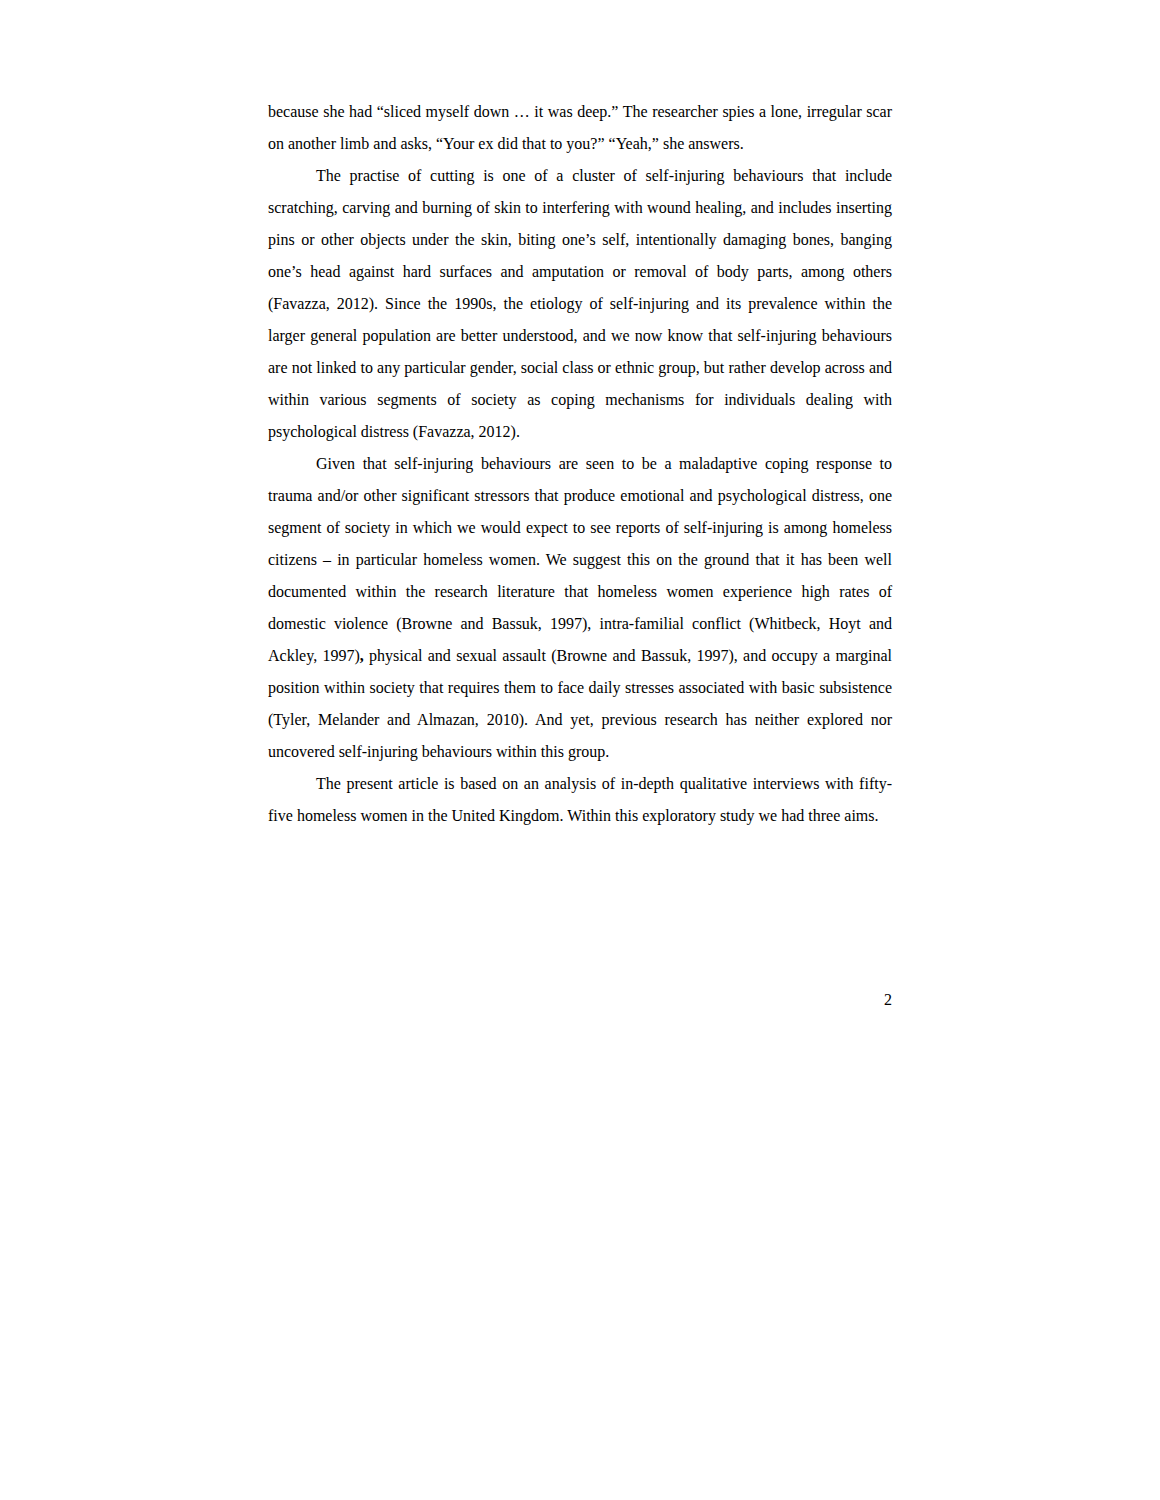because she had “sliced myself down … it was deep.” The researcher spies a lone, irregular scar on another limb and asks, “Your ex did that to you?” “Yeah,” she answers.
The practise of cutting is one of a cluster of self-injuring behaviours that include scratching, carving and burning of skin to interfering with wound healing, and includes inserting pins or other objects under the skin, biting one’s self, intentionally damaging bones, banging one’s head against hard surfaces and amputation or removal of body parts, among others (Favazza, 2012). Since the 1990s, the etiology of self-injuring and its prevalence within the larger general population are better understood, and we now know that self-injuring behaviours are not linked to any particular gender, social class or ethnic group, but rather develop across and within various segments of society as coping mechanisms for individuals dealing with psychological distress (Favazza, 2012).
Given that self-injuring behaviours are seen to be a maladaptive coping response to trauma and/or other significant stressors that produce emotional and psychological distress, one segment of society in which we would expect to see reports of self-injuring is among homeless citizens – in particular homeless women. We suggest this on the ground that it has been well documented within the research literature that homeless women experience high rates of domestic violence (Browne and Bassuk, 1997), intra-familial conflict (Whitbeck, Hoyt and Ackley, 1997), physical and sexual assault (Browne and Bassuk, 1997), and occupy a marginal position within society that requires them to face daily stresses associated with basic subsistence (Tyler, Melander and Almazan, 2010). And yet, previous research has neither explored nor uncovered self-injuring behaviours within this group.
The present article is based on an analysis of in-depth qualitative interviews with fifty-five homeless women in the United Kingdom. Within this exploratory study we had three aims.
2